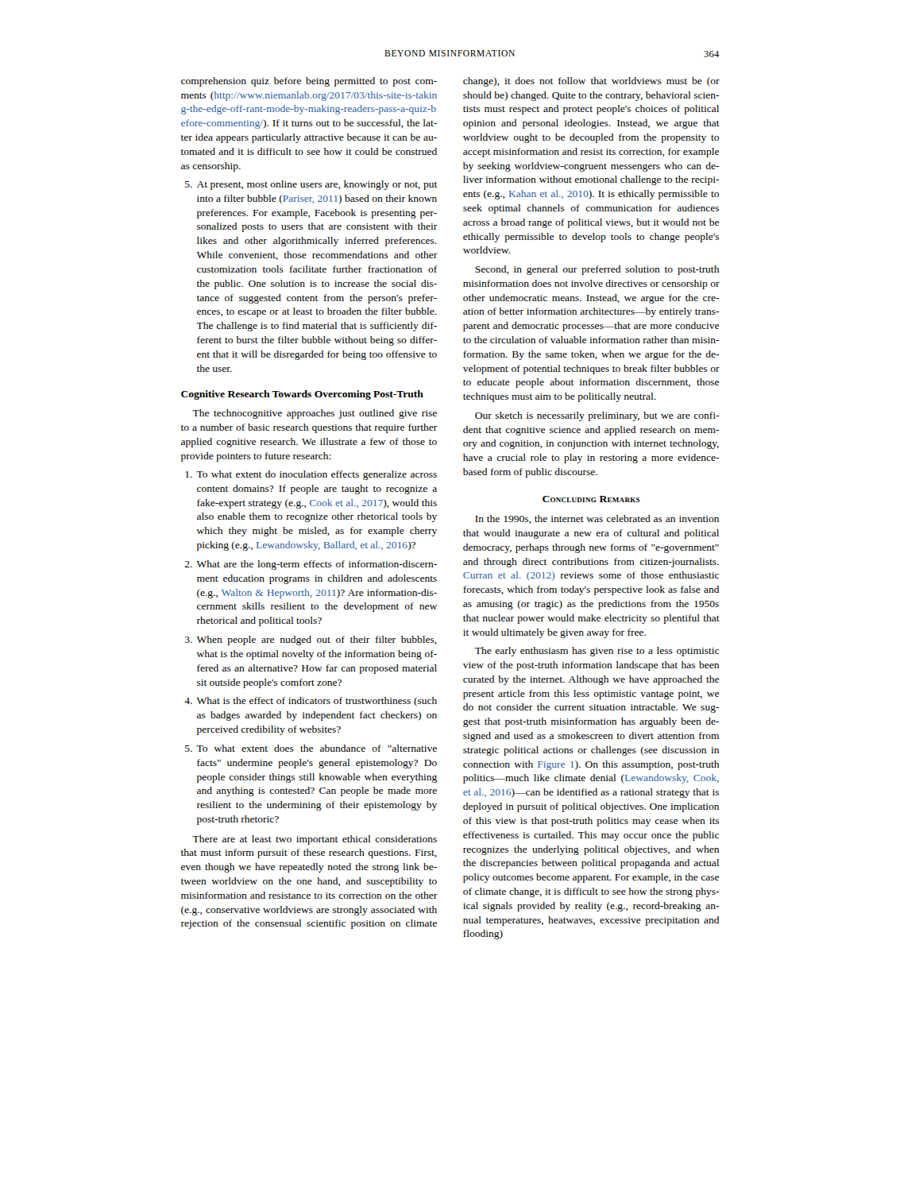Beyond Misinformation 364
comprehension quiz before being permitted to post comments (http://www.niemanlab.org/2017/03/this-site-is-taking-the-edge-off-rant-mode-by-making-readers-pass-a-quiz-before-commenting/). If it turns out to be successful, the latter idea appears particularly attractive because it can be automated and it is difficult to see how it could be construed as censorship.
At present, most online users are, knowingly or not, put into a filter bubble (Pariser, 2011) based on their known preferences. For example, Facebook is presenting personalized posts to users that are consistent with their likes and other algorithmically inferred preferences. While convenient, those recommendations and other customization tools facilitate further fractionation of the public. One solution is to increase the social distance of suggested content from the person's preferences, to escape or at least to broaden the filter bubble. The challenge is to find material that is sufficiently different to burst the filter bubble without being so different that it will be disregarded for being too offensive to the user.
Cognitive Research Towards Overcoming Post-Truth
The technocognitive approaches just outlined give rise to a number of basic research questions that require further applied cognitive research. We illustrate a few of those to provide pointers to future research:
To what extent do inoculation effects generalize across content domains? If people are taught to recognize a fake-expert strategy (e.g., Cook et al., 2017), would this also enable them to recognize other rhetorical tools by which they might be misled, as for example cherry picking (e.g., Lewandowsky, Ballard, et al., 2016)?
What are the long-term effects of information-discernment education programs in children and adolescents (e.g., Walton & Hepworth, 2011)? Are information-discernment skills resilient to the development of new rhetorical and political tools?
When people are nudged out of their filter bubbles, what is the optimal novelty of the information being offered as an alternative? How far can proposed material sit outside people's comfort zone?
What is the effect of indicators of trustworthiness (such as badges awarded by independent fact checkers) on perceived credibility of websites?
To what extent does the abundance of "alternative facts" undermine people's general epistemology? Do people consider things still knowable when everything and anything is contested? Can people be made more resilient to the undermining of their epistemology by post-truth rhetoric?
There are at least two important ethical considerations that must inform pursuit of these research questions. First, even though we have repeatedly noted the strong link between worldview on the one hand, and susceptibility to misinformation and resistance to its correction on the other (e.g., conservative worldviews are strongly associated with rejection of the consensual scientific position on climate change), it does not follow that worldviews must be (or should be) changed. Quite to the contrary, behavioral scientists must respect and protect people's choices of political opinion and personal ideologies. Instead, we argue that worldview ought to be decoupled from the propensity to accept misinformation and resist its correction, for example by seeking worldview-congruent messengers who can deliver information without emotional challenge to the recipients (e.g., Kahan et al., 2010). It is ethically permissible to seek optimal channels of communication for audiences across a broad range of political views, but it would not be ethically permissible to develop tools to change people's worldview.
Second, in general our preferred solution to post-truth misinformation does not involve directives or censorship or other undemocratic means. Instead, we argue for the creation of better information architectures—by entirely transparent and democratic processes—that are more conducive to the circulation of valuable information rather than misinformation. By the same token, when we argue for the development of potential techniques to break filter bubbles or to educate people about information discernment, those techniques must aim to be politically neutral.
Our sketch is necessarily preliminary, but we are confident that cognitive science and applied research on memory and cognition, in conjunction with internet technology, have a crucial role to play in restoring a more evidence-based form of public discourse.
Concluding Remarks
In the 1990s, the internet was celebrated as an invention that would inaugurate a new era of cultural and political democracy, perhaps through new forms of "e-government" and through direct contributions from citizen-journalists. Curran et al. (2012) reviews some of those enthusiastic forecasts, which from today's perspective look as false and as amusing (or tragic) as the predictions from the 1950s that nuclear power would make electricity so plentiful that it would ultimately be given away for free.
The early enthusiasm has given rise to a less optimistic view of the post-truth information landscape that has been curated by the internet. Although we have approached the present article from this less optimistic vantage point, we do not consider the current situation intractable. We suggest that post-truth misinformation has arguably been designed and used as a smokescreen to divert attention from strategic political actions or challenges (see discussion in connection with Figure 1). On this assumption, post-truth politics—much like climate denial (Lewandowsky, Cook, et al., 2016)—can be identified as a rational strategy that is deployed in pursuit of political objectives. One implication of this view is that post-truth politics may cease when its effectiveness is curtailed. This may occur once the public recognizes the underlying political objectives, and when the discrepancies between political propaganda and actual policy outcomes become apparent. For example, in the case of climate change, it is difficult to see how the strong physical signals provided by reality (e.g., record-breaking annual temperatures, heatwaves, excessive precipitation and flooding)